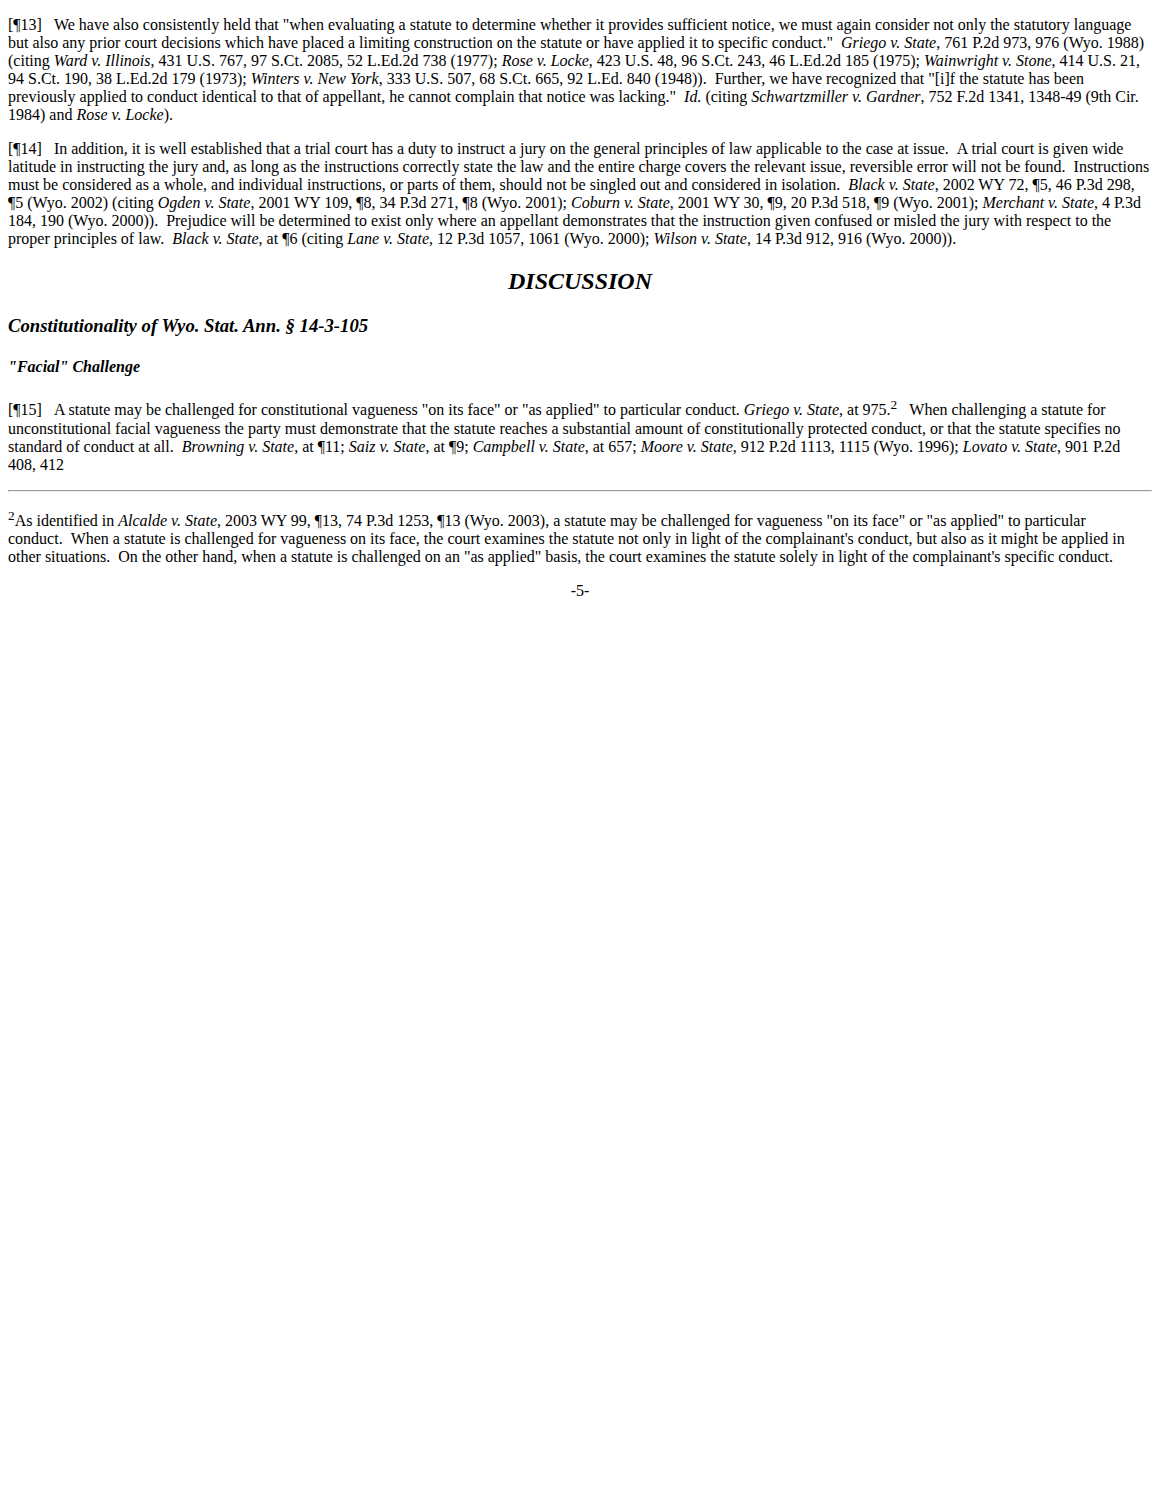[¶13] We have also consistently held that "when evaluating a statute to determine whether it provides sufficient notice, we must again consider not only the statutory language but also any prior court decisions which have placed a limiting construction on the statute or have applied it to specific conduct." Griego v. State, 761 P.2d 973, 976 (Wyo. 1988) (citing Ward v. Illinois, 431 U.S. 767, 97 S.Ct. 2085, 52 L.Ed.2d 738 (1977); Rose v. Locke, 423 U.S. 48, 96 S.Ct. 243, 46 L.Ed.2d 185 (1975); Wainwright v. Stone, 414 U.S. 21, 94 S.Ct. 190, 38 L.Ed.2d 179 (1973); Winters v. New York, 333 U.S. 507, 68 S.Ct. 665, 92 L.Ed. 840 (1948)). Further, we have recognized that "[i]f the statute has been previously applied to conduct identical to that of appellant, he cannot complain that notice was lacking." Id. (citing Schwartzmiller v. Gardner, 752 F.2d 1341, 1348-49 (9th Cir. 1984) and Rose v. Locke).
[¶14] In addition, it is well established that a trial court has a duty to instruct a jury on the general principles of law applicable to the case at issue. A trial court is given wide latitude in instructing the jury and, as long as the instructions correctly state the law and the entire charge covers the relevant issue, reversible error will not be found. Instructions must be considered as a whole, and individual instructions, or parts of them, should not be singled out and considered in isolation. Black v. State, 2002 WY 72, ¶5, 46 P.3d 298, ¶5 (Wyo. 2002) (citing Ogden v. State, 2001 WY 109, ¶8, 34 P.3d 271, ¶8 (Wyo. 2001); Coburn v. State, 2001 WY 30, ¶9, 20 P.3d 518, ¶9 (Wyo. 2001); Merchant v. State, 4 P.3d 184, 190 (Wyo. 2000)). Prejudice will be determined to exist only where an appellant demonstrates that the instruction given confused or misled the jury with respect to the proper principles of law. Black v. State, at ¶6 (citing Lane v. State, 12 P.3d 1057, 1061 (Wyo. 2000); Wilson v. State, 14 P.3d 912, 916 (Wyo. 2000)).
DISCUSSION
Constitutionality of Wyo. Stat. Ann. § 14-3-105
"Facial" Challenge
[¶15] A statute may be challenged for constitutional vagueness "on its face" or "as applied" to particular conduct. Griego v. State, at 975.2 When challenging a statute for unconstitutional facial vagueness the party must demonstrate that the statute reaches a substantial amount of constitutionally protected conduct, or that the statute specifies no standard of conduct at all. Browning v. State, at ¶11; Saiz v. State, at ¶9; Campbell v. State, at 657; Moore v. State, 912 P.2d 1113, 1115 (Wyo. 1996); Lovato v. State, 901 P.2d 408, 412
2As identified in Alcalde v. State, 2003 WY 99, ¶13, 74 P.3d 1253, ¶13 (Wyo. 2003), a statute may be challenged for vagueness "on its face" or "as applied" to particular conduct. When a statute is challenged for vagueness on its face, the court examines the statute not only in light of the complainant's conduct, but also as it might be applied in other situations. On the other hand, when a statute is challenged on an "as applied" basis, the court examines the statute solely in light of the complainant's specific conduct.
-5-